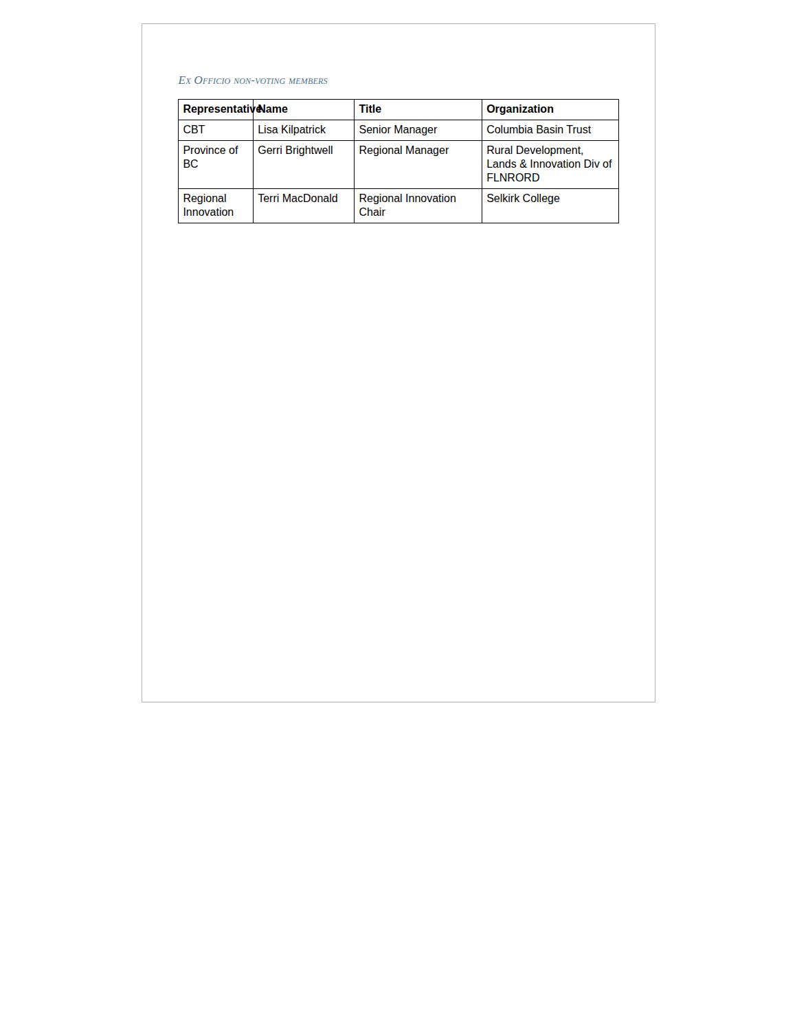Ex Officio non-voting members
| Representative | Name | Title | Organization |
| --- | --- | --- | --- |
| CBT | Lisa Kilpatrick | Senior Manager | Columbia Basin Trust |
| Province of BC | Gerri Brightwell | Regional Manager | Rural Development, Lands & Innovation Div of FLNRORD |
| Regional Innovation | Terri MacDonald | Regional Innovation Chair | Selkirk College |